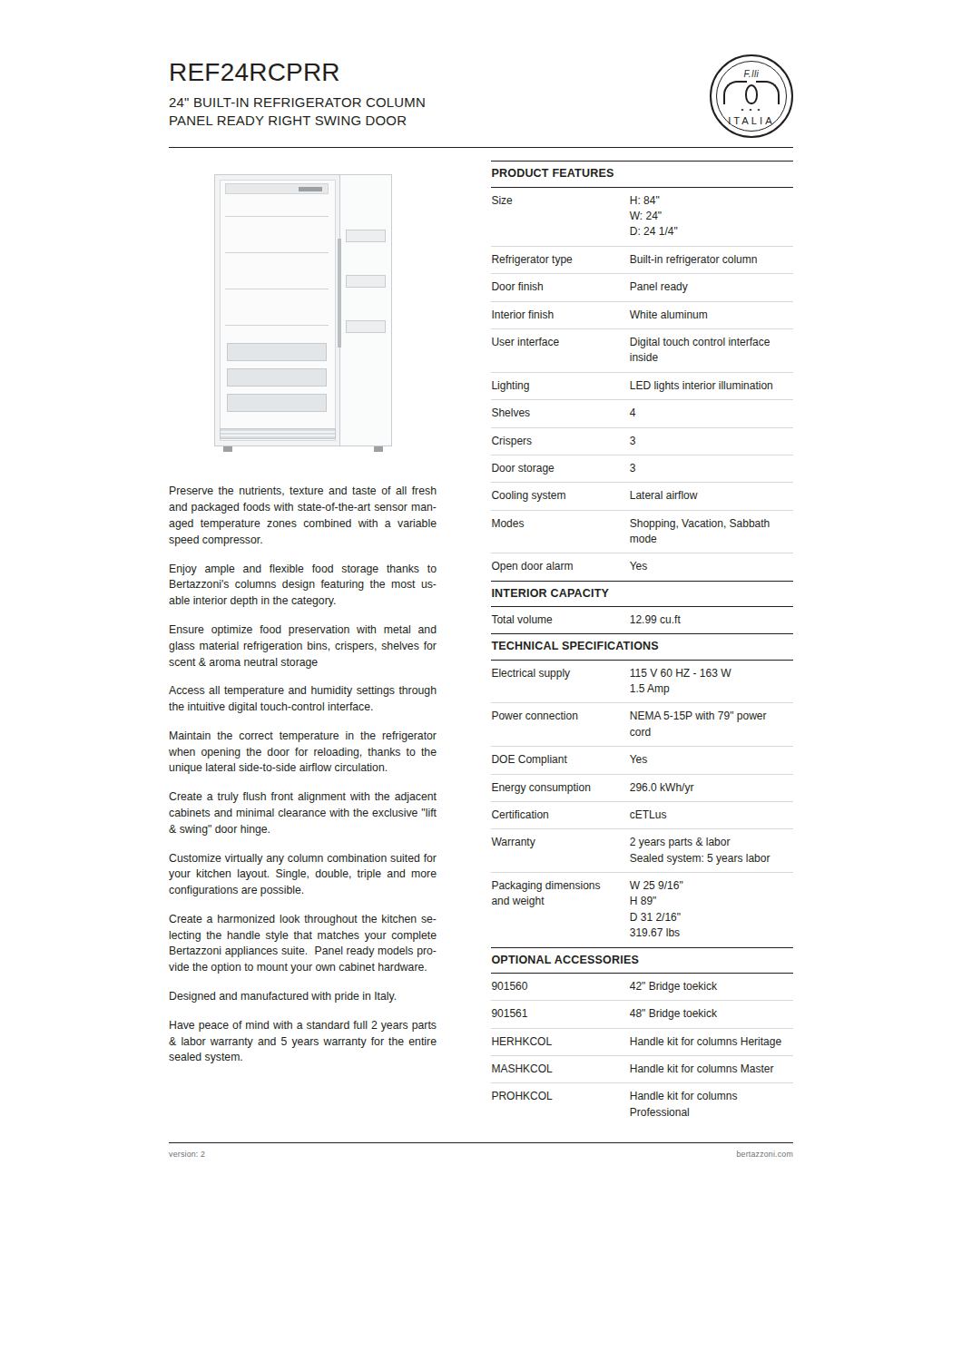REF24RCPRR
24" Built-in Refrigerator Column
Panel Ready Right Swing Door
F.lli
• • •
ITALIA
Preserve the nutrients, texture and taste of all fresh and packaged foods with state-of-the-art sensor managed temperature zones combined with a variable speed compressor.
Enjoy ample and flexible food storage thanks to Bertazzoni's columns design featuring the most usable interior depth in the category.
Ensure optimize food preservation with metal and glass material refrigeration bins, crispers, shelves for scent & aroma neutral storage
Access all temperature and humidity settings through the intuitive digital touch-control interface.
Maintain the correct temperature in the refrigerator when opening the door for reloading, thanks to the unique lateral side-to-side airflow circulation.
Create a truly flush front alignment with the adjacent cabinets and minimal clearance with the exclusive "lift & swing" door hinge.
Customize virtually any column combination suited for your kitchen layout. Single, double, triple and more configurations are possible.
Create a harmonized look throughout the kitchen selecting the handle style that matches your complete Bertazzoni appliances suite. Panel ready models provide the option to mount your own cabinet hardware.
Designed and manufactured with pride in Italy.
Have peace of mind with a standard full 2 years parts & labor warranty and 5 years warranty for the entire sealed system.
PRODUCT FEATURES
| Size | H: 84" W: 24" D: 24 1/4" |
| Refrigerator type | Built-in refrigerator column |
| Door finish | Panel ready |
| Interior finish | White aluminum |
| User interface | Digital touch control interface inside |
| Lighting | LED lights interior illumination |
| Shelves | 4 |
| Crispers | 3 |
| Door storage | 3 |
| Cooling system | Lateral airflow |
| Modes | Shopping, Vacation, Sabbath mode |
| Open door alarm | Yes |
INTERIOR CAPACITY
| Total volume | 12.99 cu.ft |
TECHNICAL SPECIFICATIONS
| Electrical supply | 115 V 60 HZ - 163 W 1.5 Amp |
| Power connection | NEMA 5-15P with 79" power cord |
| DOE Compliant | Yes |
| Energy consumption | 296.0 kWh/yr |
| Certification | cETLus |
| Warranty | 2 years parts & labor Sealed system: 5 years labor |
| Packaging dimensions and weight | W 25 9/16" H 89" D 31 2/16" 319.67 lbs |
OPTIONAL ACCESSORIES
| 901560 | 42" Bridge toekick |
| 901561 | 48" Bridge toekick |
| HERHKCOL | Handle kit for columns Heritage |
| MASHKCOL | Handle kit for columns Master |
| PROHKCOL | Handle kit for columns Professional |
version: 2 bertazzoni.com